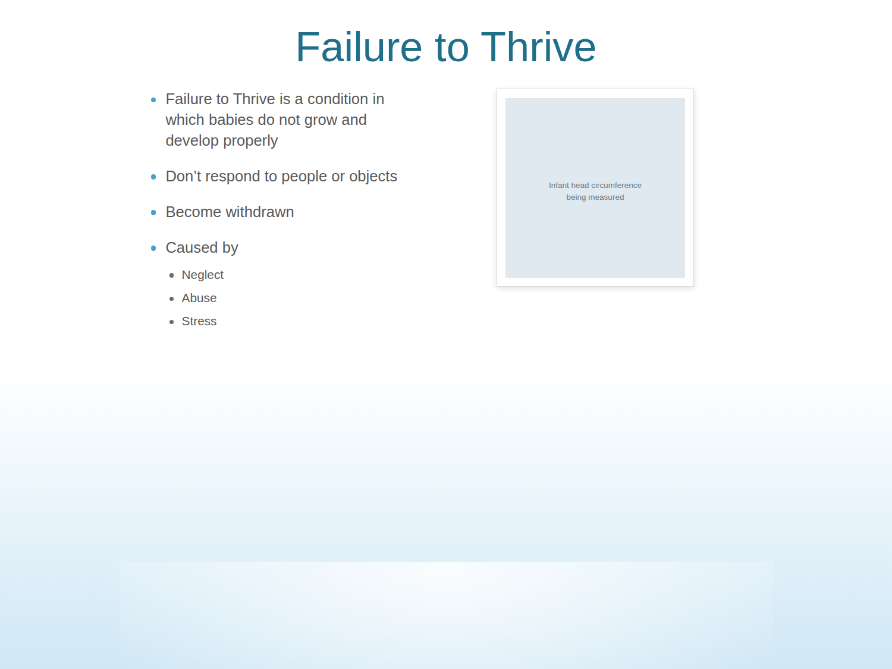Failure to Thrive
Failure to Thrive is a condition in which babies do not grow and develop properly
Don’t respond to people or objects
Become withdrawn
Caused by
Neglect
Abuse
Stress